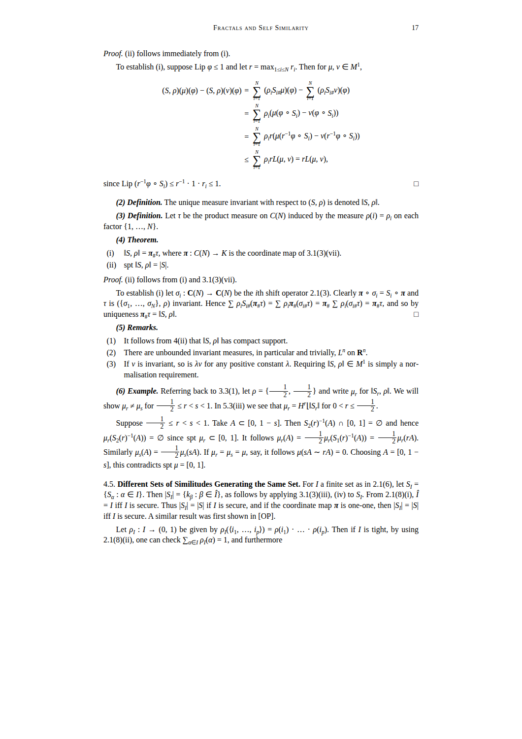Fractals and Self Similarity 17
Proof. (ii) follows immediately from (i).
To establish (i), suppose Lip φ ≤ 1 and let r = max1≤i≤N ri. Then for μ, ν ∈ M1,
| ( S , ρ )( μ )( φ ) − ( S , ρ )( ν )( φ ) | = | N ∑ i =1 ( ρ i S i# μ )( φ ) − N ∑ i =1 ( ρ i S i# ν )( φ ) |
| | = | N ∑ i =1 ρ i ( μ ( φ ∘ S i ) − ν ( φ ∘ S i )) |
| | = | N ∑ i =1 ρ i r ( μ ( r −1 φ ∘ S i ) − ν ( r −1 φ ∘ S i )) |
| | ≤ | N ∑ i =1 ρ i rL ( μ , ν ) = rL ( μ , ν ), |
since Lip (r−1φ ∘ Si) ≤ r−1 · 1 · ri ≤ 1. □
(2) Definition. The unique measure invariant with respect to (S, ρ) is denoted ‖S, ρ‖.
(3) Definition. Let τ be the product measure on C(N) induced by the measure ρ(i) = ρi on each factor {1, …, N}.
(4) Theorem.
‖S, ρ‖ = π#τ, where π : C(N) → K is the coordinate map of 3.1(3)(vii).
spt ‖S, ρ‖ = |S|.
Proof. (ii) follows from (i) and 3.1(3)(vii).
To establish (i) let σi : C(N) → C(N) be the ith shift operator 2.1(3). Clearly π ∘ σi = Si ∘ π and τ is ({σ1, …, σN}, ρ) invariant. Hence ∑ ρiSi#(π#τ) = ∑ ρi π#(σi#τ) = π# ∑ ρi(σi#τ) = π#τ, and so by uniqueness π#τ = ‖S, ρ‖. □
(5) Remarks.
It follows from 4(ii) that ‖S, ρ‖ has compact support.
There are unbounded invariant measures, in particular and trivially, Ln on Rn.
If ν is invariant, so is λν for any positive constant λ. Requiring ‖S, ρ‖ ∈ M1 is simply a normalisation requirement.
(6) Example. Referring back to 3.3(1), let ρ = {12, 12} and write μr for ‖Sr, ρ‖. We will show μr ≠ μs for 12 ≤ r < s < 1. In 5.3(iii) we see that μr = Hr⌊‖Sr‖ for 0 < r ≤ 12.
Suppose 12 ≤ r < s < 1. Take A ⊂ [0, 1 − s]. Then S2(r)−1(A) ∩ [0, 1] = ∅ and hence μr(S2(r)−1(A)) = ∅ since spt μr ⊂ [0, 1]. It follows μr(A) = 12 μr(S1(r)−1(A)) = 12 μr(rA). Similarly μs(A) = 12 μs(sA). If μr = μs = μ, say, it follows μ(sA ∼ rA) = 0. Choosing A = [0, 1 − s], this contradicts spt μ = [0, 1].
4.5. Different Sets of Similitudes Generating the Same Set. For I a finite set as in 2.1(6), let SI = {Sα : α ∈ I}. Then |SI| = {kβ : β ∈ Î}, as follows by applying 3.1(3)(iii), (iv) to SI. From 2.1(8)(i), Î = I iff I is secure. Thus |SI| = |S| if I is secure, and if the coordinate map π is one-one, then |SI| = |S| iff I is secure. A similar result was first shown in [OP].
Let ρI : I → (0, 1) be given by ρI(⟨i1, …, ip⟩) = ρ(i1) · … · ρ(ip). Then if I is tight, by using 2.1(8)(ii), one can check ∑α∈I ρI(α) = 1, and furthermore